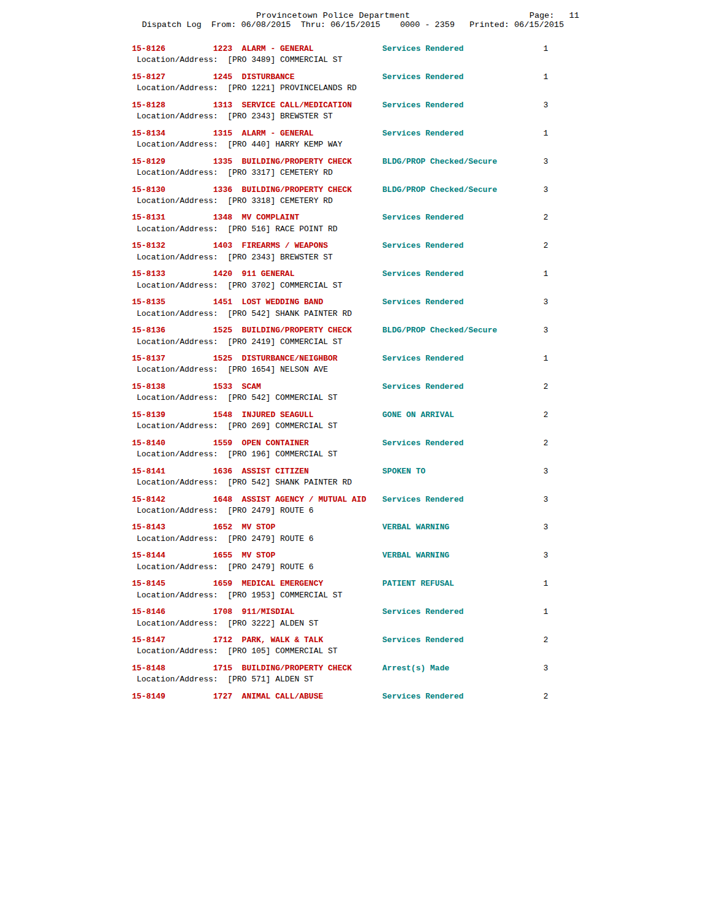Provincetown Police Department Page: 11
Dispatch Log From: 06/08/2015 Thru: 06/15/2015 0000 - 2359 Printed: 06/15/2015
| 15-8126 1223 ALARM - GENERAL | Services Rendered | 1 |
| Location/Address: [PRO 3489] COMMERCIAL ST | | |
| 15-8127 1245 DISTURBANCE | Services Rendered | 1 |
| Location/Address: [PRO 1221] PROVINCELANDS RD | | |
| 15-8128 1313 SERVICE CALL/MEDICATION | Services Rendered | 3 |
| Location/Address: [PRO 2343] BREWSTER ST | | |
| 15-8134 1315 ALARM - GENERAL | Services Rendered | 1 |
| Location/Address: [PRO 440] HARRY KEMP WAY | | |
| 15-8129 1335 BUILDING/PROPERTY CHECK | BLDG/PROP Checked/Secure | 3 |
| Location/Address: [PRO 3317] CEMETERY RD | | |
| 15-8130 1336 BUILDING/PROPERTY CHECK | BLDG/PROP Checked/Secure | 3 |
| Location/Address: [PRO 3318] CEMETERY RD | | |
| 15-8131 1348 MV COMPLAINT | Services Rendered | 2 |
| Location/Address: [PRO 516] RACE POINT RD | | |
| 15-8132 1403 FIREARMS / WEAPONS | Services Rendered | 2 |
| Location/Address: [PRO 2343] BREWSTER ST | | |
| 15-8133 1420 911 GENERAL | Services Rendered | 1 |
| Location/Address: [PRO 3702] COMMERCIAL ST | | |
| 15-8135 1451 LOST WEDDING BAND | Services Rendered | 3 |
| Location/Address: [PRO 542] SHANK PAINTER RD | | |
| 15-8136 1525 BUILDING/PROPERTY CHECK | BLDG/PROP Checked/Secure | 3 |
| Location/Address: [PRO 2419] COMMERCIAL ST | | |
| 15-8137 1525 DISTURBANCE/NEIGHBOR | Services Rendered | 1 |
| Location/Address: [PRO 1654] NELSON AVE | | |
| 15-8138 1533 SCAM | Services Rendered | 2 |
| Location/Address: [PRO 542] COMMERCIAL ST | | |
| 15-8139 1548 INJURED SEAGULL | GONE ON ARRIVAL | 2 |
| Location/Address: [PRO 269] COMMERCIAL ST | | |
| 15-8140 1559 OPEN CONTAINER | Services Rendered | 2 |
| Location/Address: [PRO 196] COMMERCIAL ST | | |
| 15-8141 1636 ASSIST CITIZEN | SPOKEN TO | 3 |
| Location/Address: [PRO 542] SHANK PAINTER RD | | |
| 15-8142 1648 ASSIST AGENCY / MUTUAL AID | Services Rendered | 3 |
| Location/Address: [PRO 2479] ROUTE 6 | | |
| 15-8143 1652 MV STOP | VERBAL WARNING | 3 |
| Location/Address: [PRO 2479] ROUTE 6 | | |
| 15-8144 1655 MV STOP | VERBAL WARNING | 3 |
| Location/Address: [PRO 2479] ROUTE 6 | | |
| 15-8145 1659 MEDICAL EMERGENCY | PATIENT REFUSAL | 1 |
| Location/Address: [PRO 1953] COMMERCIAL ST | | |
| 15-8146 1708 911/MISDIAL | Services Rendered | 1 |
| Location/Address: [PRO 3222] ALDEN ST | | |
| 15-8147 1712 PARK, WALK & TALK | Services Rendered | 2 |
| Location/Address: [PRO 105] COMMERCIAL ST | | |
| 15-8148 1715 BUILDING/PROPERTY CHECK | Arrest(s) Made | 3 |
| Location/Address: [PRO 571] ALDEN ST | | |
| 15-8149 1727 ANIMAL CALL/ABUSE | Services Rendered | 2 |